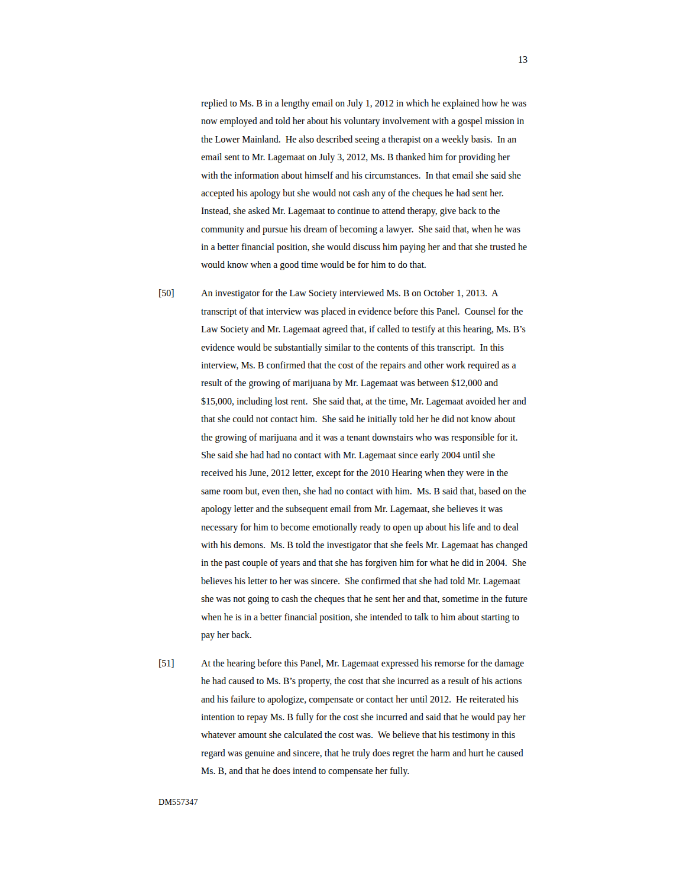13
replied to Ms. B in a lengthy email on July 1, 2012 in which he explained how he was now employed and told her about his voluntary involvement with a gospel mission in the Lower Mainland. He also described seeing a therapist on a weekly basis. In an email sent to Mr. Lagemaat on July 3, 2012, Ms. B thanked him for providing her with the information about himself and his circumstances. In that email she said she accepted his apology but she would not cash any of the cheques he had sent her. Instead, she asked Mr. Lagemaat to continue to attend therapy, give back to the community and pursue his dream of becoming a lawyer. She said that, when he was in a better financial position, she would discuss him paying her and that she trusted he would know when a good time would be for him to do that.
[50]
An investigator for the Law Society interviewed Ms. B on October 1, 2013. A transcript of that interview was placed in evidence before this Panel. Counsel for the Law Society and Mr. Lagemaat agreed that, if called to testify at this hearing, Ms. B’s evidence would be substantially similar to the contents of this transcript. In this interview, Ms. B confirmed that the cost of the repairs and other work required as a result of the growing of marijuana by Mr. Lagemaat was between $12,000 and $15,000, including lost rent. She said that, at the time, Mr. Lagemaat avoided her and that she could not contact him. She said he initially told her he did not know about the growing of marijuana and it was a tenant downstairs who was responsible for it. She said she had had no contact with Mr. Lagemaat since early 2004 until she received his June, 2012 letter, except for the 2010 Hearing when they were in the same room but, even then, she had no contact with him. Ms. B said that, based on the apology letter and the subsequent email from Mr. Lagemaat, she believes it was necessary for him to become emotionally ready to open up about his life and to deal with his demons. Ms. B told the investigator that she feels Mr. Lagemaat has changed in the past couple of years and that she has forgiven him for what he did in 2004. She believes his letter to her was sincere. She confirmed that she had told Mr. Lagemaat she was not going to cash the cheques that he sent her and that, sometime in the future when he is in a better financial position, she intended to talk to him about starting to pay her back.
[51]
At the hearing before this Panel, Mr. Lagemaat expressed his remorse for the damage he had caused to Ms. B’s property, the cost that she incurred as a result of his actions and his failure to apologize, compensate or contact her until 2012. He reiterated his intention to repay Ms. B fully for the cost she incurred and said that he would pay her whatever amount she calculated the cost was. We believe that his testimony in this regard was genuine and sincere, that he truly does regret the harm and hurt he caused Ms. B, and that he does intend to compensate her fully.
DM557347